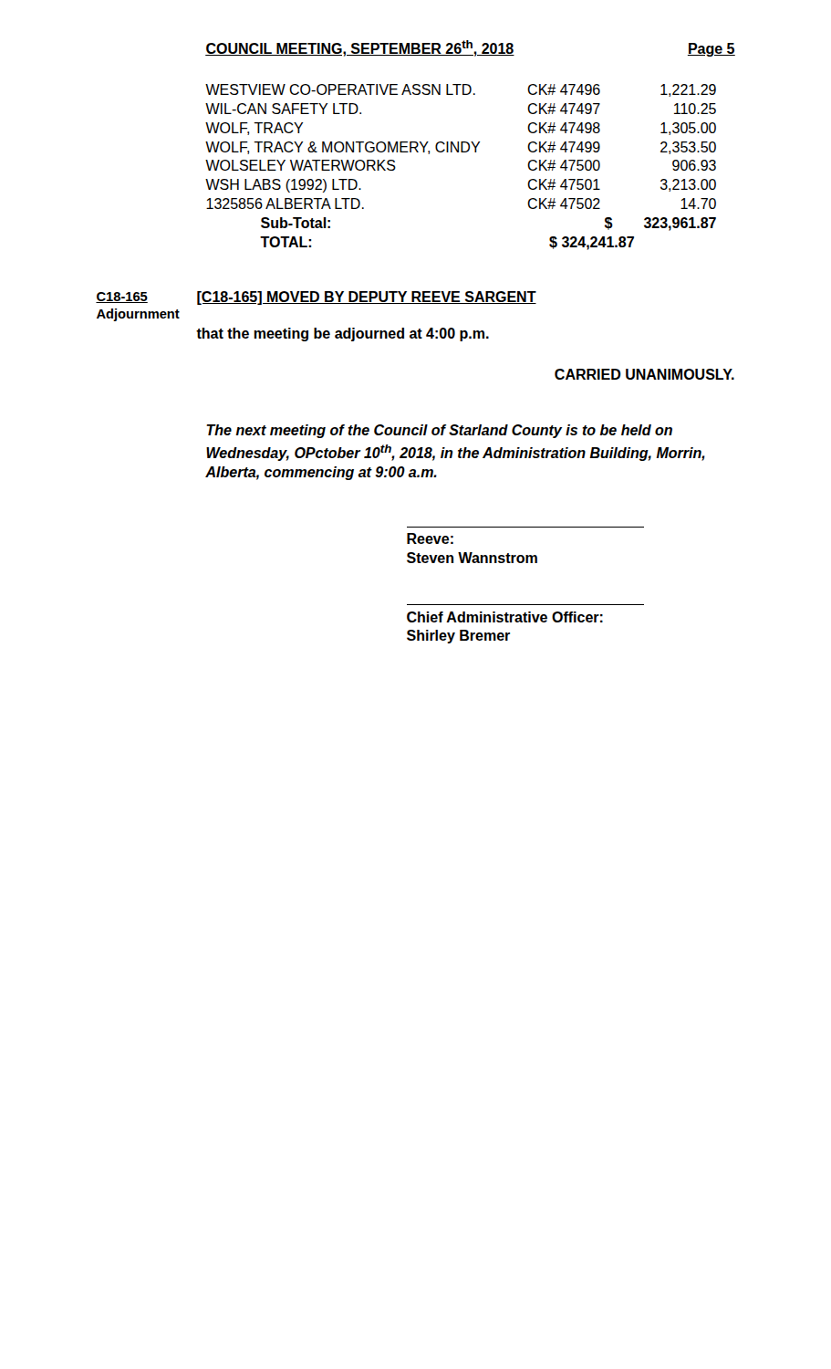COUNCIL MEETING, SEPTEMBER 26th, 2018 Page 5
| WESTVIEW CO-OPERATIVE ASSN LTD. | CK# 47496 | 1,221.29 |
| WIL-CAN SAFETY LTD. | CK# 47497 | 110.25 |
| WOLF, TRACY | CK# 47498 | 1,305.00 |
| WOLF, TRACY & MONTGOMERY, CINDY | CK# 47499 | 2,353.50 |
| WOLSELEY WATERWORKS | CK# 47500 | 906.93 |
| WSH LABS (1992) LTD. | CK# 47501 | 3,213.00 |
| 1325856 ALBERTA LTD. | CK# 47502 | 14.70 |
| Sub-Total: | $ | 323,961.87 |
| TOTAL: | $ 324,241.87 |
C18-165
Adjournment
[C18-165] MOVED BY DEPUTY REEVE SARGENT
that the meeting be adjourned at 4:00 p.m.
CARRIED UNANIMOUSLY.
The next meeting of the Council of Starland County is to be held on Wednesday, OPctober 10th, 2018, in the Administration Building, Morrin, Alberta, commencing at 9:00 a.m.
Reeve:
Steven Wannstrom
Chief Administrative Officer:
Shirley Bremer